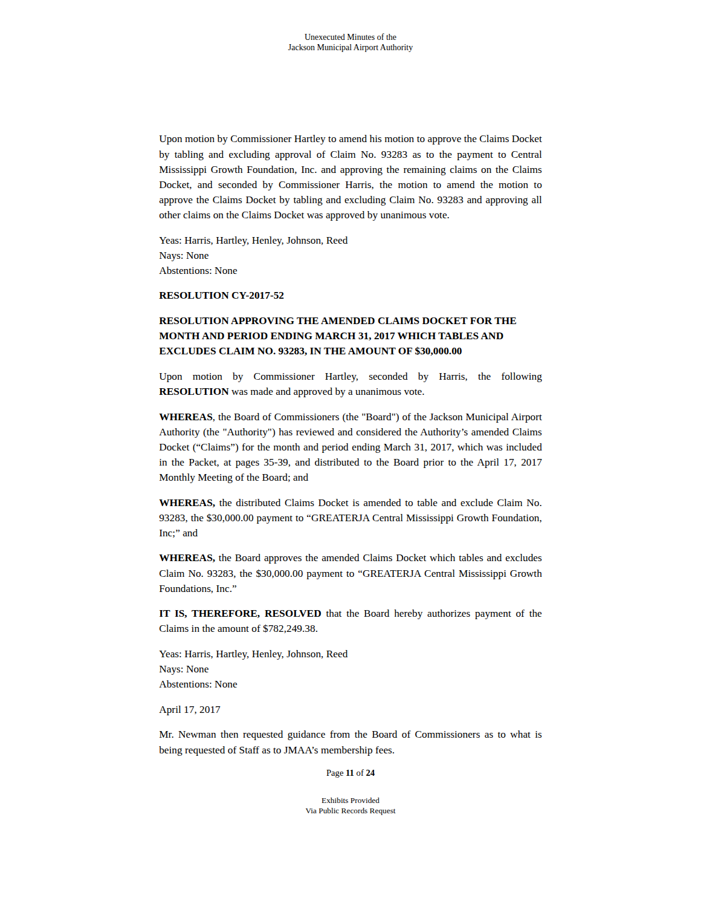Unexecuted Minutes of the Jackson Municipal Airport Authority
Upon motion by Commissioner Hartley to amend his motion to approve the Claims Docket by tabling and excluding approval of Claim No. 93283 as to the payment to Central Mississippi Growth Foundation, Inc. and approving the remaining claims on the Claims Docket, and seconded by Commissioner Harris, the motion to amend the motion to approve the Claims Docket by tabling and excluding Claim No. 93283 and approving all other claims on the Claims Docket was approved by unanimous vote.
Yeas: Harris, Hartley, Henley, Johnson, Reed
Nays: None
Abstentions: None
RESOLUTION CY-2017-52
RESOLUTION APPROVING THE AMENDED CLAIMS DOCKET FOR THE MONTH AND PERIOD ENDING MARCH 31, 2017 WHICH TABLES AND EXCLUDES CLAIM NO. 93283, IN THE AMOUNT OF $30,000.00
Upon motion by Commissioner Hartley, seconded by Harris, the following RESOLUTION was made and approved by a unanimous vote.
WHEREAS, the Board of Commissioners (the "Board") of the Jackson Municipal Airport Authority (the "Authority") has reviewed and considered the Authority’s amended Claims Docket (“Claims”) for the month and period ending March 31, 2017, which was included in the Packet, at pages 35-39, and distributed to the Board prior to the April 17, 2017 Monthly Meeting of the Board; and
WHEREAS, the distributed Claims Docket is amended to table and exclude Claim No. 93283, the $30,000.00 payment to “GREATERJA Central Mississippi Growth Foundation, Inc;” and
WHEREAS, the Board approves the amended Claims Docket which tables and excludes Claim No. 93283, the $30,000.00 payment to “GREATERJA Central Mississippi Growth Foundations, Inc.”
IT IS, THEREFORE, RESOLVED that the Board hereby authorizes payment of the Claims in the amount of $782,249.38.
Yeas: Harris, Hartley, Henley, Johnson, Reed
Nays: None
Abstentions: None
April 17, 2017
Mr. Newman then requested guidance from the Board of Commissioners as to what is being requested of Staff as to JMAA’s membership fees.
Page 11 of 24
Exhibits Provided
Via Public Records Request